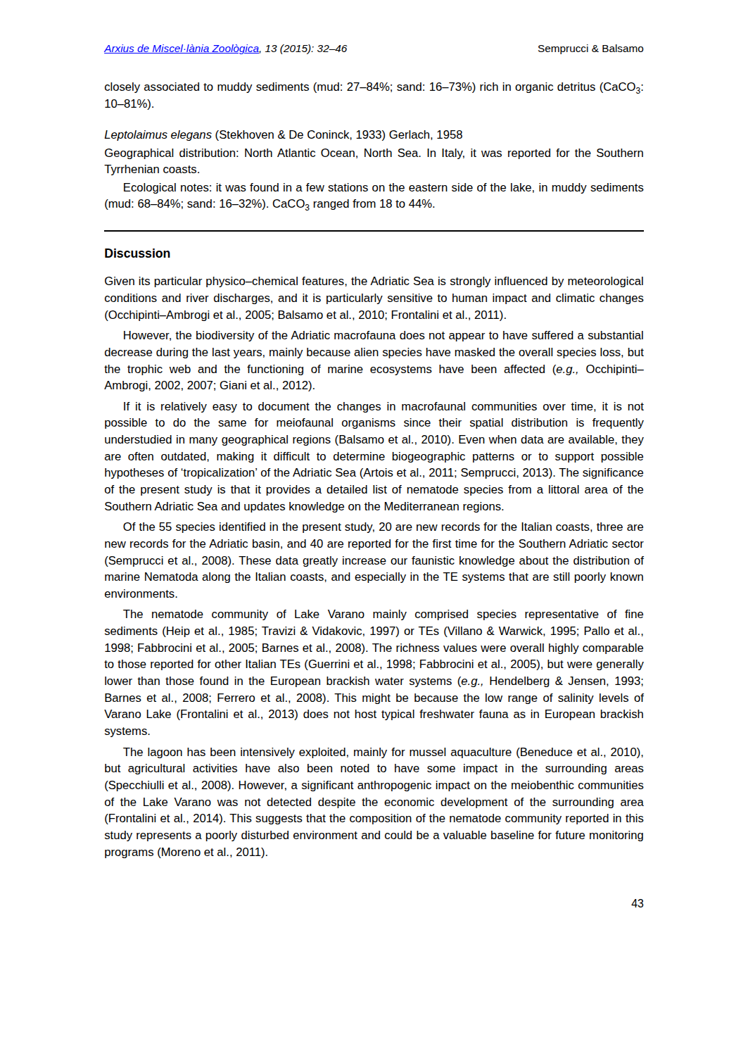Arxius de Miscel·lània Zoològica, 13 (2015): 32–46
Semprucci & Balsamo
closely associated to muddy sediments (mud: 27–84%; sand: 16–73%) rich in organic detritus (CaCO3: 10–81%).
Leptolaimus elegans (Stekhoven & De Coninck, 1933) Gerlach, 1958
Geographical distribution: North Atlantic Ocean, North Sea. In Italy, it was reported for the Southern Tyrrhenian coasts.
Ecological notes: it was found in a few stations on the eastern side of the lake, in muddy sediments (mud: 68–84%; sand: 16–32%). CaCO3 ranged from 18 to 44%.
Discussion
Given its particular physico–chemical features, the Adriatic Sea is strongly influenced by meteorological conditions and river discharges, and it is particularly sensitive to human impact and climatic changes (Occhipinti–Ambrogi et al., 2005; Balsamo et al., 2010; Frontalini et al., 2011).
However, the biodiversity of the Adriatic macrofauna does not appear to have suffered a substantial decrease during the last years, mainly because alien species have masked the overall species loss, but the trophic web and the functioning of marine ecosystems have been affected (e.g., Occhipinti–Ambrogi, 2002, 2007; Giani et al., 2012).
If it is relatively easy to document the changes in macrofaunal communities over time, it is not possible to do the same for meiofaunal organisms since their spatial distribution is frequently understudied in many geographical regions (Balsamo et al., 2010). Even when data are available, they are often outdated, making it difficult to determine biogeographic patterns or to support possible hypotheses of ‘tropicalization’ of the Adriatic Sea (Artois et al., 2011; Semprucci, 2013). The significance of the present study is that it provides a detailed list of nematode species from a littoral area of the Southern Adriatic Sea and updates knowledge on the Mediterranean regions.
Of the 55 species identified in the present study, 20 are new records for the Italian coasts, three are new records for the Adriatic basin, and 40 are reported for the first time for the Southern Adriatic sector (Semprucci et al., 2008). These data greatly increase our faunistic knowledge about the distribution of marine Nematoda along the Italian coasts, and especially in the TE systems that are still poorly known environments.
The nematode community of Lake Varano mainly comprised species representative of fine sediments (Heip et al., 1985; Travizi & Vidakovic, 1997) or TEs (Villano & Warwick, 1995; Pallo et al., 1998; Fabbrocini et al., 2005; Barnes et al., 2008). The richness values were overall highly comparable to those reported for other Italian TEs (Guerrini et al., 1998; Fabbrocini et al., 2005), but were generally lower than those found in the European brackish water systems (e.g., Hendelberg & Jensen, 1993; Barnes et al., 2008; Ferrero et al., 2008). This might be because the low range of salinity levels of Varano Lake (Frontalini et al., 2013) does not host typical freshwater fauna as in European brackish systems.
The lagoon has been intensively exploited, mainly for mussel aquaculture (Beneduce et al., 2010), but agricultural activities have also been noted to have some impact in the surrounding areas (Specchiulli et al., 2008). However, a significant anthropogenic impact on the meiobenthic communities of the Lake Varano was not detected despite the economic development of the surrounding area (Frontalini et al., 2014). This suggests that the composition of the nematode community reported in this study represents a poorly disturbed environment and could be a valuable baseline for future monitoring programs (Moreno et al., 2011).
43